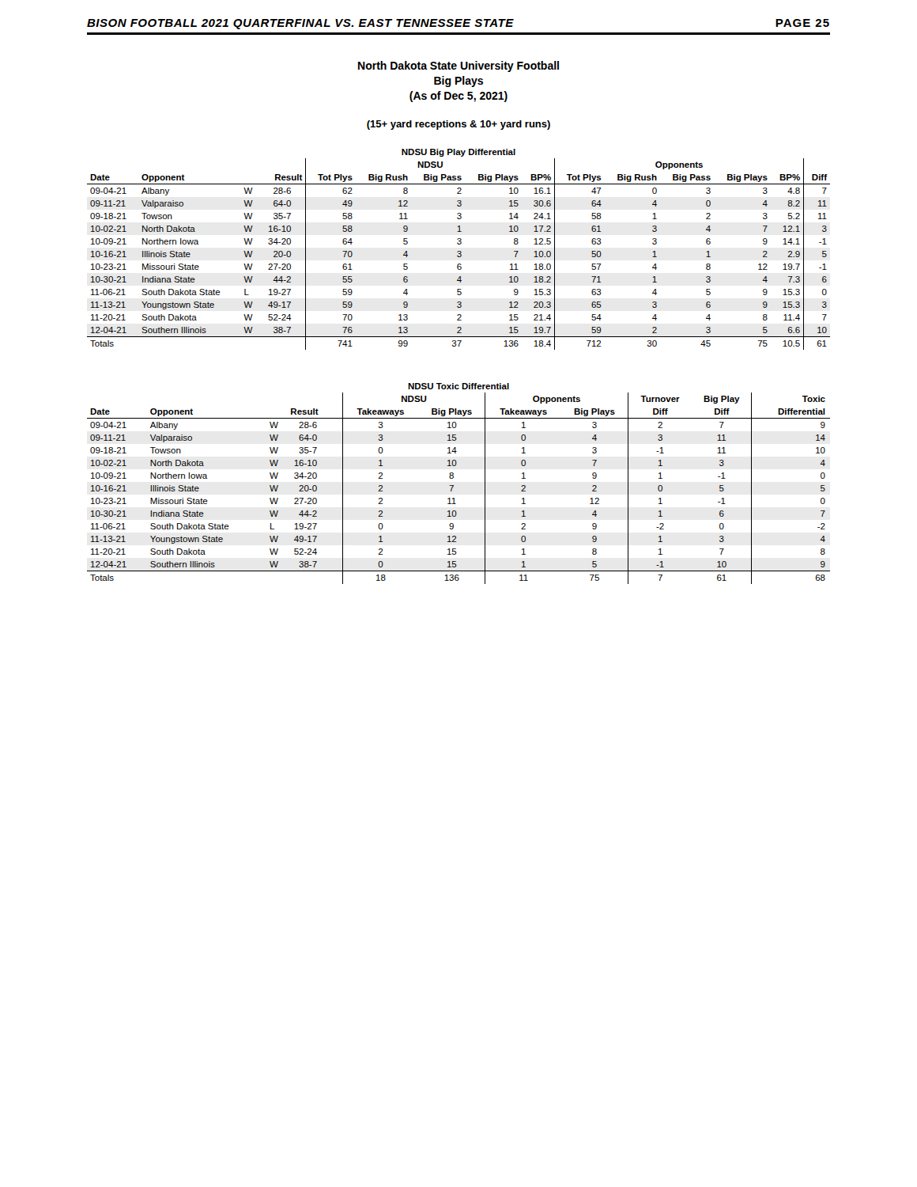BISON FOOTBALL 2021 QUARTERFINAL VS. EAST TENNESSEE STATE
PAGE 25
North Dakota State University Football
Big Plays
(As of Dec 5, 2021)
(15+ yard receptions & 10+ yard runs)
NDSU Big Play Differential
| | | | NDSU | Opponents | |
| --- | --- | --- | --- | --- | --- |
| Date | Opponent | Result | Tot Plys | Big Rush | Big Pass | Big Plays | BP% | Tot Plys | Big Rush | Big Pass | Big Plays | BP% | Diff |
| 09-04-21 | Albany | W 28-6 | 62 | 8 | 2 | 10 | 16.1 | 47 | 0 | 3 | 3 | 4.8 | 7 |
| 09-11-21 | Valparaiso | W 64-0 | 49 | 12 | 3 | 15 | 30.6 | 64 | 4 | 0 | 4 | 8.2 | 11 |
| 09-18-21 | Towson | W 35-7 | 58 | 11 | 3 | 14 | 24.1 | 58 | 1 | 2 | 3 | 5.2 | 11 |
| 10-02-21 | North Dakota | W 16-10 | 58 | 9 | 1 | 10 | 17.2 | 61 | 3 | 4 | 7 | 12.1 | 3 |
| 10-09-21 | Northern Iowa | W 34-20 | 64 | 5 | 3 | 8 | 12.5 | 63 | 3 | 6 | 9 | 14.1 | -1 |
| 10-16-21 | Illinois State | W 20-0 | 70 | 4 | 3 | 7 | 10.0 | 50 | 1 | 1 | 2 | 2.9 | 5 |
| 10-23-21 | Missouri State | W 27-20 | 61 | 5 | 6 | 11 | 18.0 | 57 | 4 | 8 | 12 | 19.7 | -1 |
| 10-30-21 | Indiana State | W 44-2 | 55 | 6 | 4 | 10 | 18.2 | 71 | 1 | 3 | 4 | 7.3 | 6 |
| 11-06-21 | South Dakota State | L 19-27 | 59 | 4 | 5 | 9 | 15.3 | 63 | 4 | 5 | 9 | 15.3 | 0 |
| 11-13-21 | Youngstown State | W 49-17 | 59 | 9 | 3 | 12 | 20.3 | 65 | 3 | 6 | 9 | 15.3 | 3 |
| 11-20-21 | South Dakota | W 52-24 | 70 | 13 | 2 | 15 | 21.4 | 54 | 4 | 4 | 8 | 11.4 | 7 |
| 12-04-21 | Southern Illinois | W 38-7 | 76 | 13 | 2 | 15 | 19.7 | 59 | 2 | 3 | 5 | 6.6 | 10 |
| Totals | | | 741 | 99 | 37 | 136 | 18.4 | 712 | 30 | 45 | 75 | 10.5 | 61 |
NDSU Toxic Differential
| | | | NDSU | Opponents | Turnover | Big Play | Toxic |
| --- | --- | --- | --- | --- | --- | --- | --- |
| Date | Opponent | Result | Takeaways | Big Plays | Takeaways | Big Plays | Diff | Diff | Differential |
| 09-04-21 | Albany | W 28-6 | 3 | 10 | 1 | 3 | 2 | 7 | 9 |
| 09-11-21 | Valparaiso | W 64-0 | 3 | 15 | 0 | 4 | 3 | 11 | 14 |
| 09-18-21 | Towson | W 35-7 | 0 | 14 | 1 | 3 | -1 | 11 | 10 |
| 10-02-21 | North Dakota | W 16-10 | 1 | 10 | 0 | 7 | 1 | 3 | 4 |
| 10-09-21 | Northern Iowa | W 34-20 | 2 | 8 | 1 | 9 | 1 | -1 | 0 |
| 10-16-21 | Illinois State | W 20-0 | 2 | 7 | 2 | 2 | 0 | 5 | 5 |
| 10-23-21 | Missouri State | W 27-20 | 2 | 11 | 1 | 12 | 1 | -1 | 0 |
| 10-30-21 | Indiana State | W 44-2 | 2 | 10 | 1 | 4 | 1 | 6 | 7 |
| 11-06-21 | South Dakota State | L 19-27 | 0 | 9 | 2 | 9 | -2 | 0 | -2 |
| 11-13-21 | Youngstown State | W 49-17 | 1 | 12 | 0 | 9 | 1 | 3 | 4 |
| 11-20-21 | South Dakota | W 52-24 | 2 | 15 | 1 | 8 | 1 | 7 | 8 |
| 12-04-21 | Southern Illinois | W 38-7 | 0 | 15 | 1 | 5 | -1 | 10 | 9 |
| Totals | | | 18 | 136 | 11 | 75 | 7 | 61 | 68 |